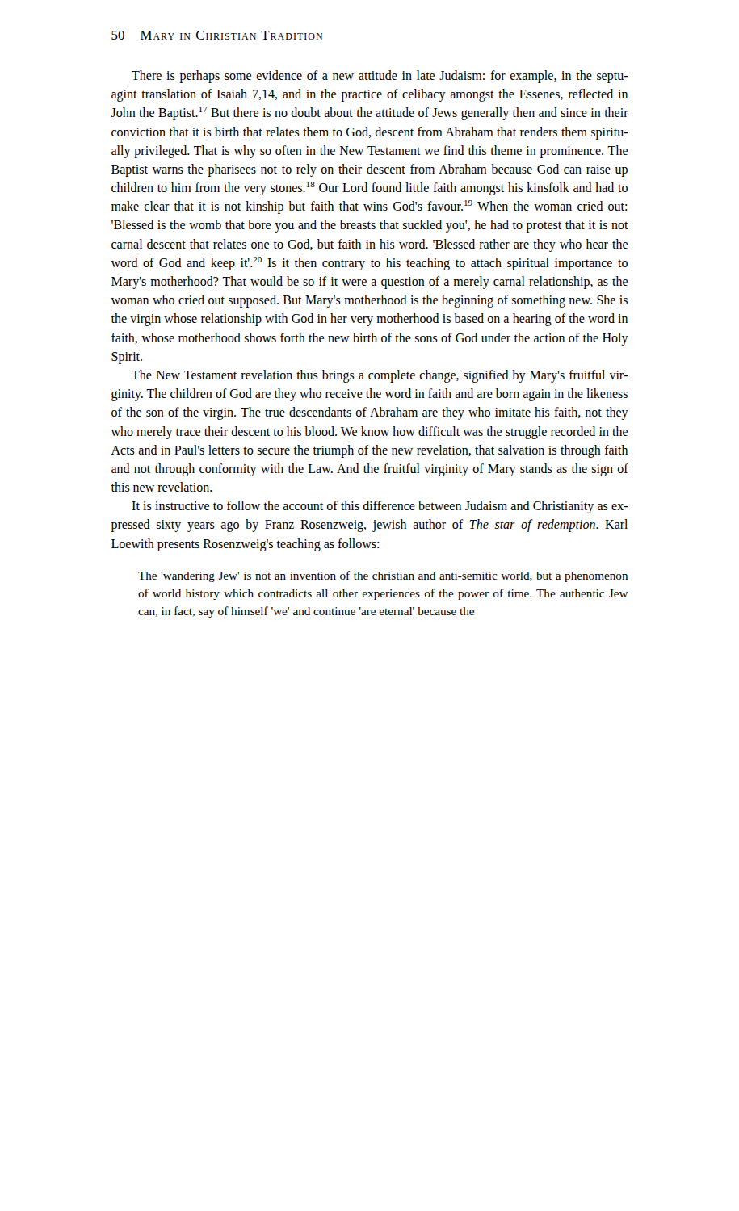50 Mary in Christian Tradition
There is perhaps some evidence of a new attitude in late Judaism: for example, in the septuagint translation of Isaiah 7,14, and in the practice of celibacy amongst the Essenes, reflected in John the Baptist.17 But there is no doubt about the attitude of Jews generally then and since in their conviction that it is birth that relates them to God, descent from Abraham that renders them spiritually privileged. That is why so often in the New Testament we find this theme in prominence. The Baptist warns the pharisees not to rely on their descent from Abraham because God can raise up children to him from the very stones.18 Our Lord found little faith amongst his kinsfolk and had to make clear that it is not kinship but faith that wins God's favour.19 When the woman cried out: 'Blessed is the womb that bore you and the breasts that suckled you', he had to protest that it is not carnal descent that relates one to God, but faith in his word. 'Blessed rather are they who hear the word of God and keep it'.20 Is it then contrary to his teaching to attach spiritual importance to Mary's motherhood? That would be so if it were a question of a merely carnal relationship, as the woman who cried out supposed. But Mary's motherhood is the beginning of something new. She is the virgin whose relationship with God in her very motherhood is based on a hearing of the word in faith, whose motherhood shows forth the new birth of the sons of God under the action of the Holy Spirit.
The New Testament revelation thus brings a complete change, signified by Mary's fruitful virginity. The children of God are they who receive the word in faith and are born again in the likeness of the son of the virgin. The true descendants of Abraham are they who imitate his faith, not they who merely trace their descent to his blood. We know how difficult was the struggle recorded in the Acts and in Paul's letters to secure the triumph of the new revelation, that salvation is through faith and not through conformity with the Law. And the fruitful virginity of Mary stands as the sign of this new revelation.
It is instructive to follow the account of this difference between Judaism and Christianity as expressed sixty years ago by Franz Rosenzweig, jewish author of The star of redemption. Karl Loewith presents Rosenzweig's teaching as follows:
The 'wandering Jew' is not an invention of the christian and anti-semitic world, but a phenomenon of world history which contradicts all other experiences of the power of time. The authentic Jew can, in fact, say of himself 'we' and continue 'are eternal' because the